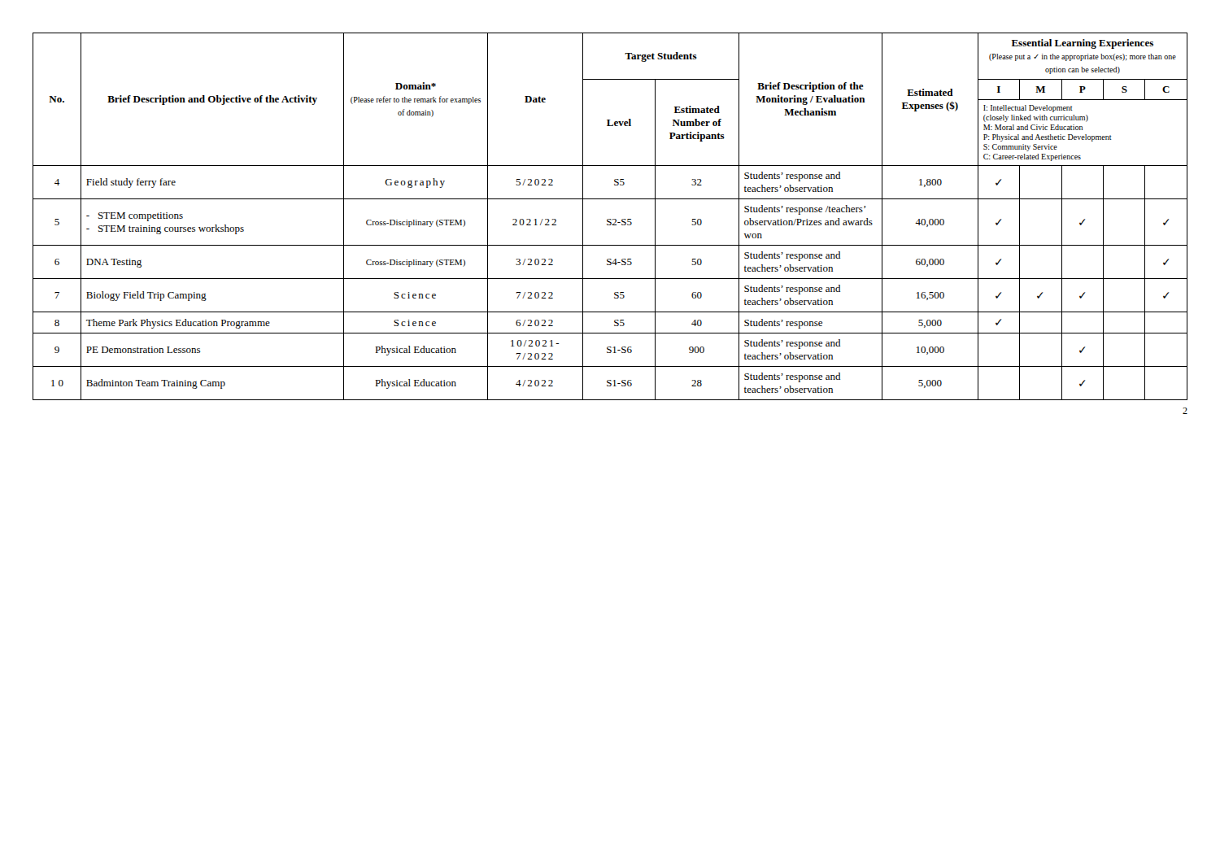| No. | Brief Description and Objective of the Activity | Domain* (Please refer to the remark for examples of domain) | Date | Target Students | Brief Description of the Monitoring / Evaluation Mechanism | Estimated Expenses ($) | Essential Learning Experiences (Please put a ✓ in the appropriate box(es); more than one option can be selected) |
| --- | --- | --- | --- | --- | --- | --- | --- |
| Level | Estimated Number of Participants | I | M | P | S | C |
| I: Intellectual Development (closely linked with curriculum) M: Moral and Civic Education P: Physical and Aesthetic Development S: Community Service C: Career-related Experiences |
| 4 | Field study ferry fare | Geography | 5/2022 | S5 | 32 | Students’ response and teachers’ observation | 1,800 | ✓ | | | | |
| 5 | - STEM competitions - STEM training courses workshops | Cross-Disciplinary (STEM) | 2021/22 | S2-S5 | 50 | Students’ response /teachers’ observation/Prizes and awards won | 40,000 | ✓ | | ✓ | | ✓ |
| 6 | DNA Testing | Cross-Disciplinary (STEM) | 3/2022 | S4-S5 | 50 | Students’ response and teachers’ observation | 60,000 | ✓ | | | | ✓ |
| 7 | Biology Field Trip Camping | Science | 7/2022 | S5 | 60 | Students’ response and teachers’ observation | 16,500 | ✓ | ✓ | ✓ | | ✓ |
| 8 | Theme Park Physics Education Programme | Science | 6/2022 | S5 | 40 | Students’ response | 5,000 | ✓ | | | | |
| 9 | PE Demonstration Lessons | Physical Education | 10/2021-7/2022 | S1-S6 | 900 | Students’ response and teachers’ observation | 10,000 | | | ✓ | | |
| 1 0 | Badminton Team Training Camp | Physical Education | 4/2022 | S1-S6 | 28 | Students’ response and teachers’ observation | 5,000 | | | ✓ | | |
2